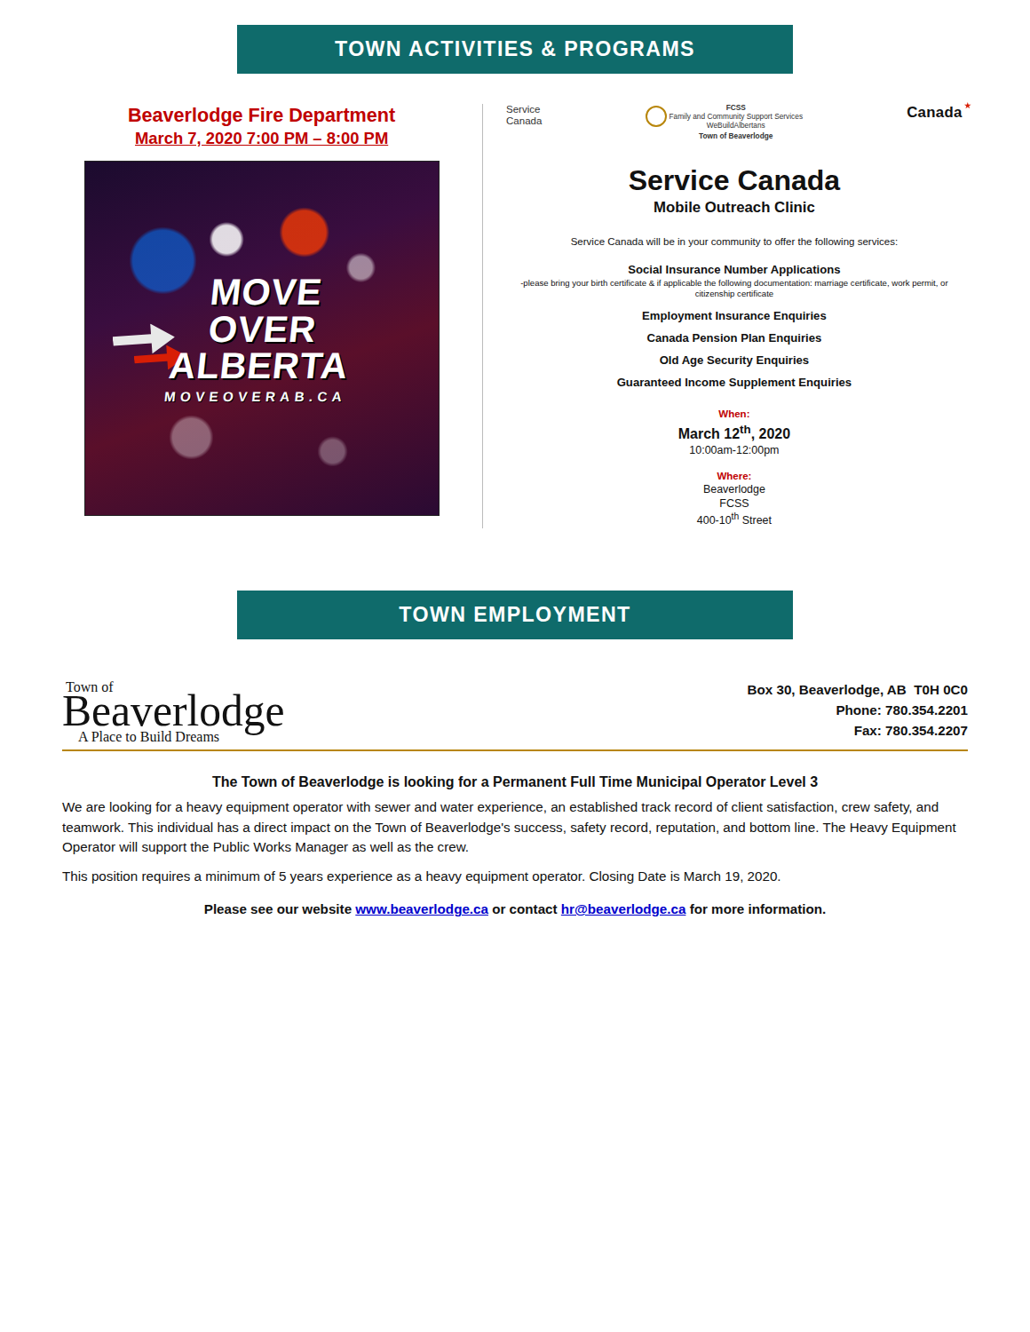TOWN ACTIVITIES & PROGRAMS
Beaverlodge Fire Department
March 7, 2020 7:00 PM – 8:00 PM
MOVE OVER ALBERTA MOVEOVERAB.CA
Service Canada
FCSS Family and Community Support Services WeBuildAlbertans Town of Beaverlodge
Canada
Service Canada
Mobile Outreach Clinic
Service Canada will be in your community to offer the following services:
Social Insurance Number Applications -please bring your birth certificate & if applicable the following documentation: marriage certificate, work permit, or citizenship certificate
Employment Insurance Enquiries
Canada Pension Plan Enquiries
Old Age Security Enquiries
Guaranteed Income Supplement Enquiries
When:
March 12th, 2020
10:00am-12:00pm
Where:
Beaverlodge
FCSS
400-10th Street
TOWN EMPLOYMENT
Town of Beaverlodge A Place to Build Dreams
Box 30, Beaverlodge, AB T0H 0C0
Phone: 780.354.2201
Fax: 780.354.2207
The Town of Beaverlodge is looking for a Permanent Full Time Municipal Operator Level 3
We are looking for a heavy equipment operator with sewer and water experience, an established track record of client satisfaction, crew safety, and teamwork. This individual has a direct impact on the Town of Beaverlodge's success, safety record, reputation, and bottom line. The Heavy Equipment Operator will support the Public Works Manager as well as the crew.
This position requires a minimum of 5 years experience as a heavy equipment operator. Closing Date is March 19, 2020.
Please see our website www.beaverlodge.ca or contact hr@beaverlodge.ca for more information.